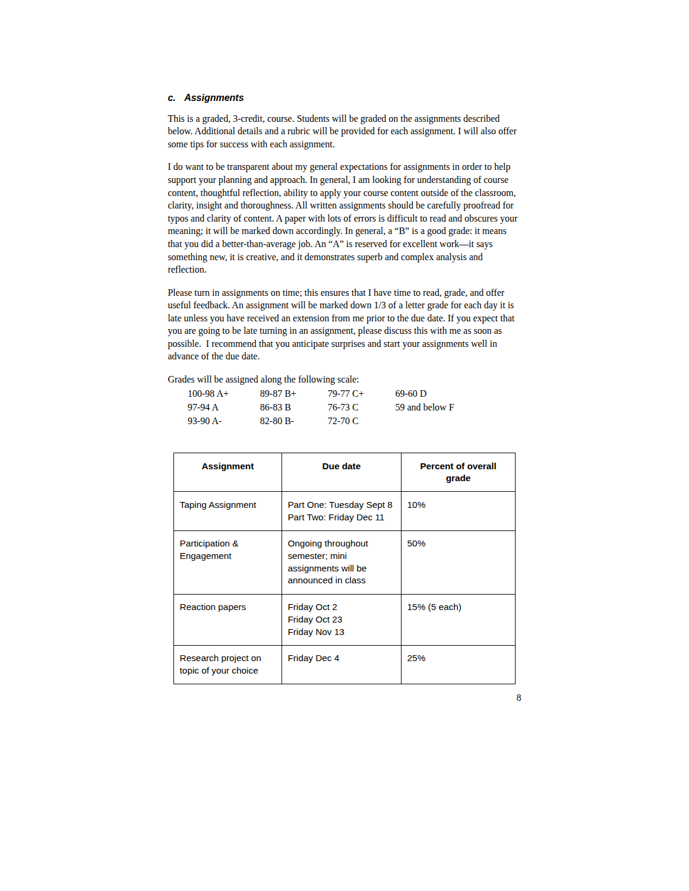c. Assignments
This is a graded, 3-credit, course. Students will be graded on the assignments described below. Additional details and a rubric will be provided for each assignment. I will also offer some tips for success with each assignment.
I do want to be transparent about my general expectations for assignments in order to help support your planning and approach. In general, I am looking for understanding of course content, thoughtful reflection, ability to apply your course content outside of the classroom, clarity, insight and thoroughness. All written assignments should be carefully proofread for typos and clarity of content. A paper with lots of errors is difficult to read and obscures your meaning; it will be marked down accordingly. In general, a “B” is a good grade: it means that you did a better-than-average job. An “A” is reserved for excellent work—it says something new, it is creative, and it demonstrates superb and complex analysis and reflection.
Please turn in assignments on time; this ensures that I have time to read, grade, and offer useful feedback. An assignment will be marked down 1/3 of a letter grade for each day it is late unless you have received an extension from me prior to the due date. If you expect that you are going to be late turning in an assignment, please discuss this with me as soon as possible. I recommend that you anticipate surprises and start your assignments well in advance of the due date.
Grades will be assigned along the following scale:
| 100-98 A+ | 89-87 B+ | 79-77 C+ | 69-60 D |
| 97-94 A | 86-83 B | 76-73 C | 59 and below F |
| 93-90 A- | 82-80 B- | 72-70 C | |
| Assignment | Due date | Percent of overall grade |
| --- | --- | --- |
| Taping Assignment | Part One: Tuesday Sept 8 Part Two: Friday Dec 11 | 10% |
| Participation & Engagement | Ongoing throughout semester; mini assignments will be announced in class | 50% |
| Reaction papers | Friday Oct 2 Friday Oct 23 Friday Nov 13 | 15% (5 each) |
| Research project on topic of your choice | Friday Dec 4 | 25% |
8